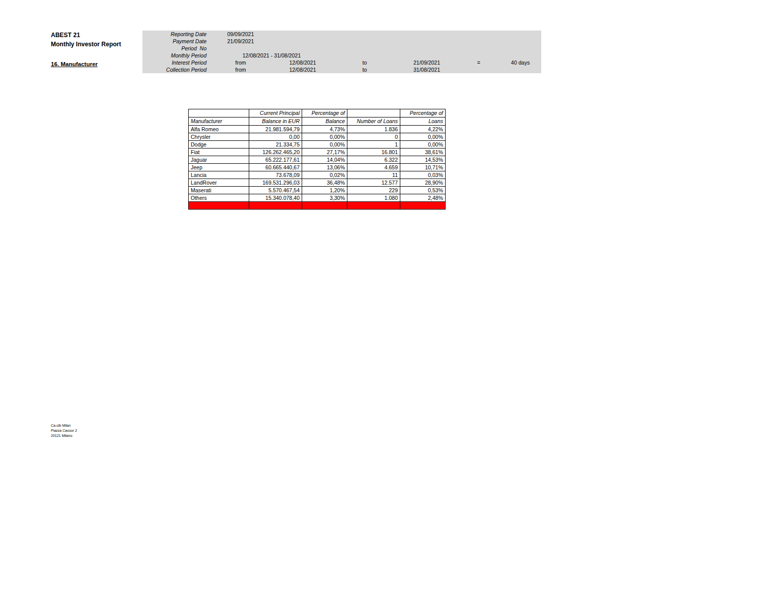ABEST 21
Monthly Investor Report
16. Manufacturer
| Reporting Date | 09/09/2021 | | | | |
| Payment Date | 21/09/2021 | | | | |
| Period No | | | | | |
| Monthly Period | 12/08/2021 - 31/08/2021 | | | |
| Interest Period | from | 12/08/2021 | to | 21/09/2021 | = | 40 days |
| Collection Period | from | 12/08/2021 | to | 31/08/2021 | | |
| | Current Principal | Percentage of | | Percentage of |
| --- | --- | --- | --- | --- |
| Manufacturer | Balance in EUR | Balance | Number of Loans | Loans |
| Alfa Romeo | 21.981.594,79 | 4,73% | 1.836 | 4,22% |
| Chrysler | 0,00 | 0,00% | 0 | 0,00% |
| Dodge | 21.334,75 | 0,00% | 1 | 0,00% |
| Fiat | 126.262.465,20 | 27,17% | 16.801 | 38,61% |
| Jaguar | 65.222.177,61 | 14,04% | 6.322 | 14,53% |
| Jeep | 60.665.440,67 | 13,06% | 4.659 | 10,71% |
| Lancia | 73.678,09 | 0,02% | 11 | 0,03% |
| LandRover | 169.531.296,03 | 36,48% | 12.577 | 28,90% |
| Maserati | 5.570.467,54 | 1,20% | 229 | 0,53% |
| Others | 15.340.078,40 | 3,30% | 1.080 | 2,48% |
| | 464.668.533,08 | 100,00% | 43.516,00 | 100,00% |
Ca-cib Milan
Piazza Cavour 2
20121 Milano